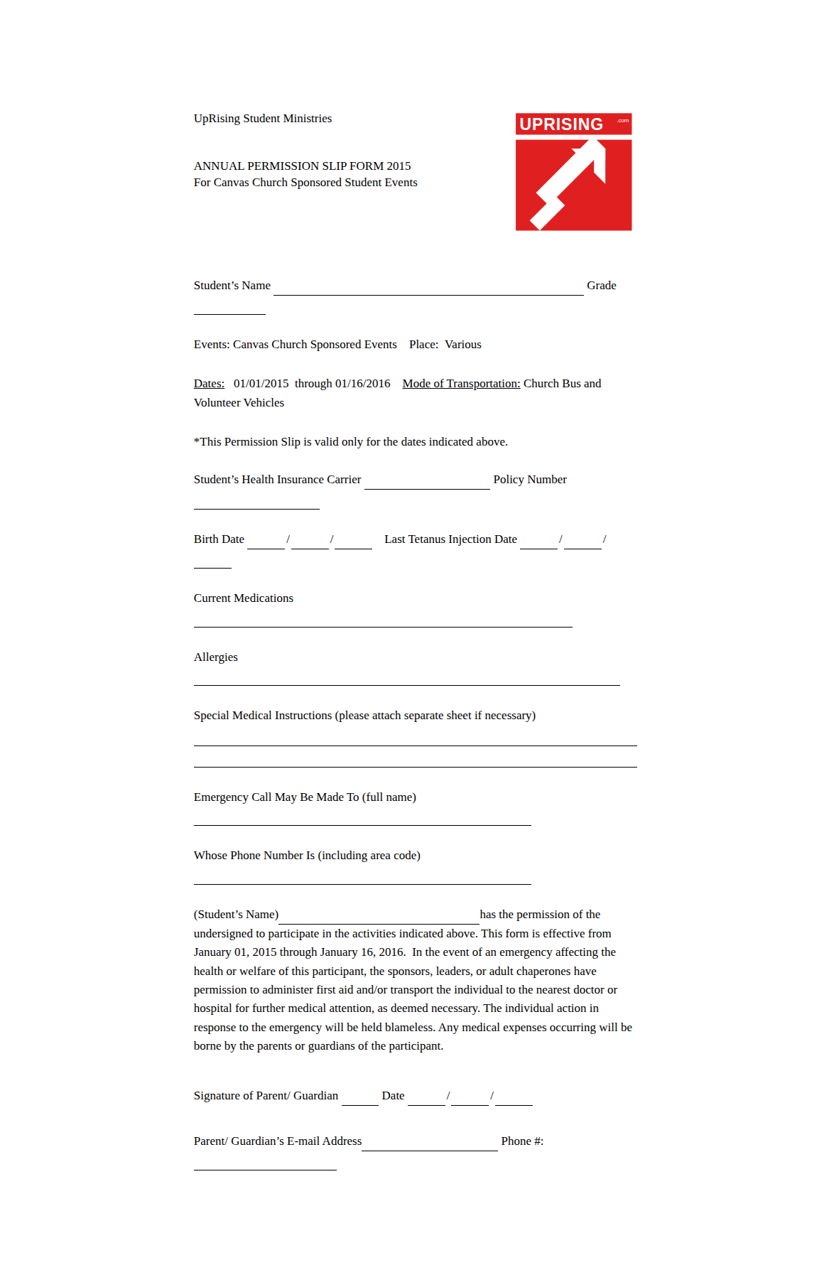UPRISING .com
UpRising Student Ministries
ANNUAL PERMISSION SLIP FORM 2015
For Canvas Church Sponsored Student Events
Student’s Name Grade
Events: Canvas Church Sponsored Events Place: Various
Dates: 01/01/2015 through 01/16/2016 Mode of Transportation: Church Bus and Volunteer Vehicles
*This Permission Slip is valid only for the dates indicated above.
Student’s Health Insurance Carrier Policy Number
Birth Date / / Last Tetanus Injection Date / /
Current Medications
Allergies
Special Medical Instructions (please attach separate sheet if necessary)
Emergency Call May Be Made To (full name)
Whose Phone Number Is (including area code)
(Student’s Name) has the permission of the undersigned to participate in the activities indicated above. This form is effective from January 01, 2015 through January 16, 2016. In the event of an emergency affecting the health or welfare of this participant, the sponsors, leaders, or adult chaperones have permission to administer first aid and/or transport the individual to the nearest doctor or hospital for further medical attention, as deemed necessary. The individual action in response to the emergency will be held blameless. Any medical expenses occurring will be borne by the parents or guardians of the participant.
Signature of Parent/ Guardian Date / /
Parent/ Guardian’s E-mail Address Phone #: